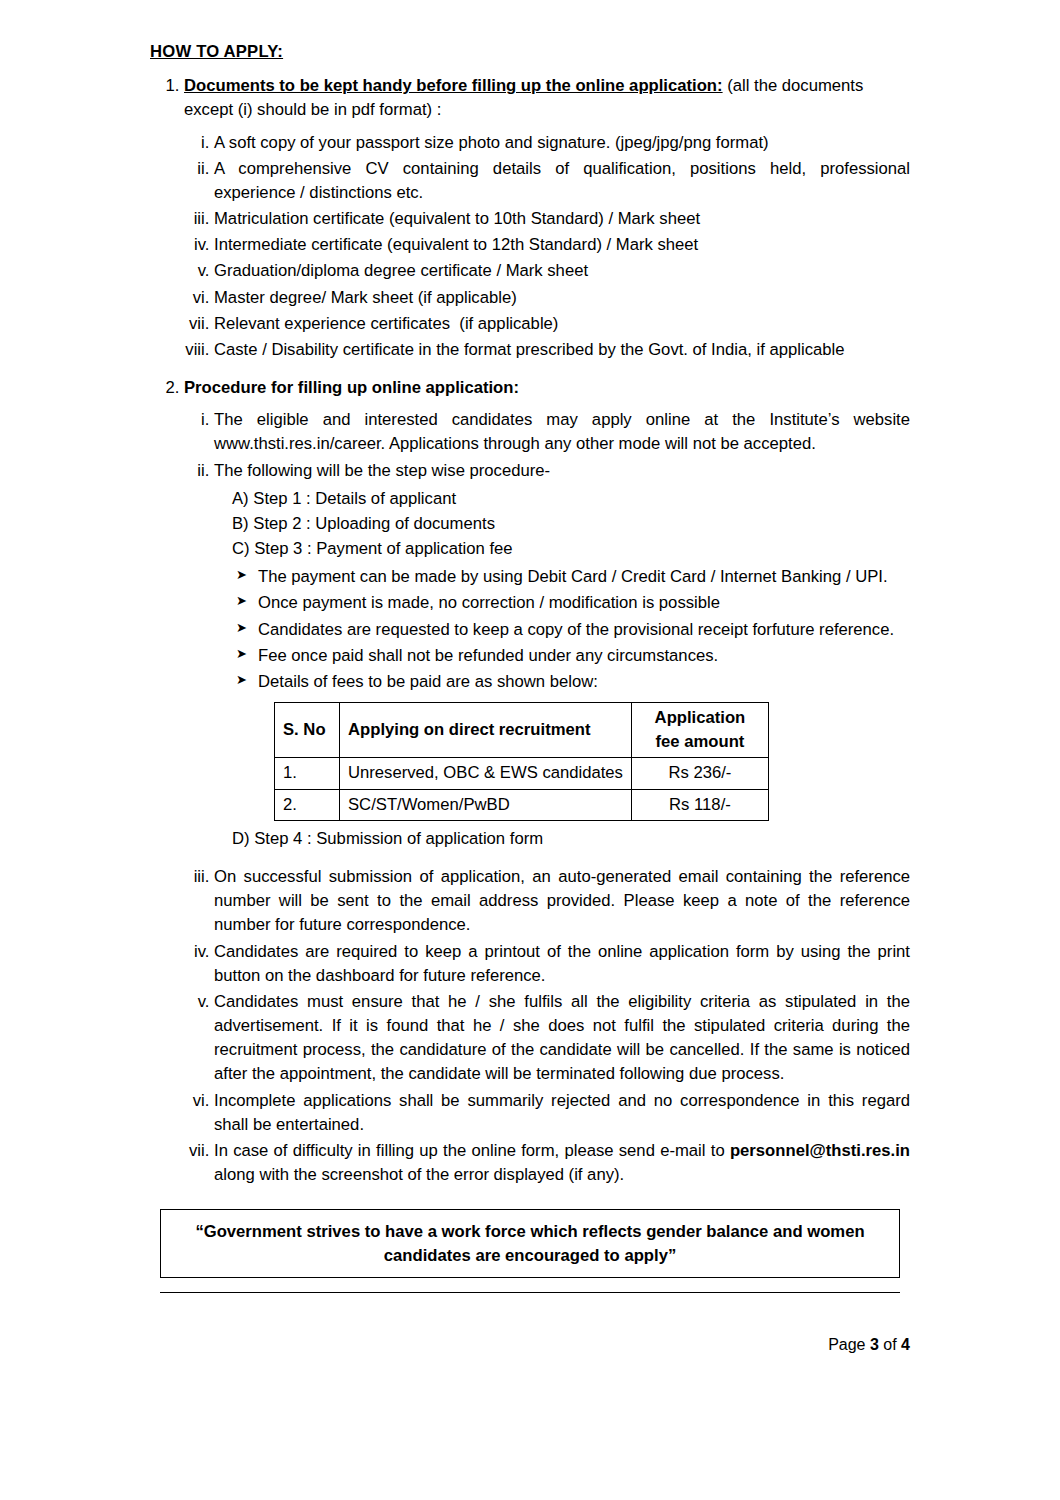HOW TO APPLY:
Documents to be kept handy before filling up the online application: (all the documents except (i) should be in pdf format) :
A soft copy of your passport size photo and signature. (jpeg/jpg/png format)
A comprehensive CV containing details of qualification, positions held, professional experience / distinctions etc.
Matriculation certificate (equivalent to 10th Standard) / Mark sheet
Intermediate certificate (equivalent to 12th Standard) / Mark sheet
Graduation/diploma degree certificate / Mark sheet
Master degree/ Mark sheet (if applicable)
Relevant experience certificates (if applicable)
Caste / Disability certificate in the format prescribed by the Govt. of India, if applicable
Procedure for filling up online application:
The eligible and interested candidates may apply online at the Institute’s website www.thsti.res.in/career. Applications through any other mode will not be accepted.
The following will be the step wise procedure-
A) Step 1 : Details of applicant
B) Step 2 : Uploading of documents
C) Step 3 : Payment of application fee
The payment can be made by using Debit Card / Credit Card / Internet Banking / UPI.
Once payment is made, no correction / modification is possible
Candidates are requested to keep a copy of the provisional receipt forfuture reference.
Fee once paid shall not be refunded under any circumstances.
Details of fees to be paid are as shown below:
| S. No | Applying on direct recruitment | Application fee amount |
| --- | --- | --- |
| 1. | Unreserved, OBC & EWS candidates | Rs 236/- |
| 2. | SC/ST/Women/PwBD | Rs 118/- |
D) Step 4 : Submission of application form
On successful submission of application, an auto-generated email containing the reference number will be sent to the email address provided. Please keep a note of the reference number for future correspondence.
Candidates are required to keep a printout of the online application form by using the print button on the dashboard for future reference.
Candidates must ensure that he / she fulfils all the eligibility criteria as stipulated in the advertisement. If it is found that he / she does not fulfil the stipulated criteria during the recruitment process, the candidature of the candidate will be cancelled. If the same is noticed after the appointment, the candidate will be terminated following due process.
Incomplete applications shall be summarily rejected and no correspondence in this regard shall be entertained.
In case of difficulty in filling up the online form, please send e-mail to personnel@thsti.res.in along with the screenshot of the error displayed (if any).
“Government strives to have a work force which reflects gender balance and women candidates are encouraged to apply”
Page 3 of 4